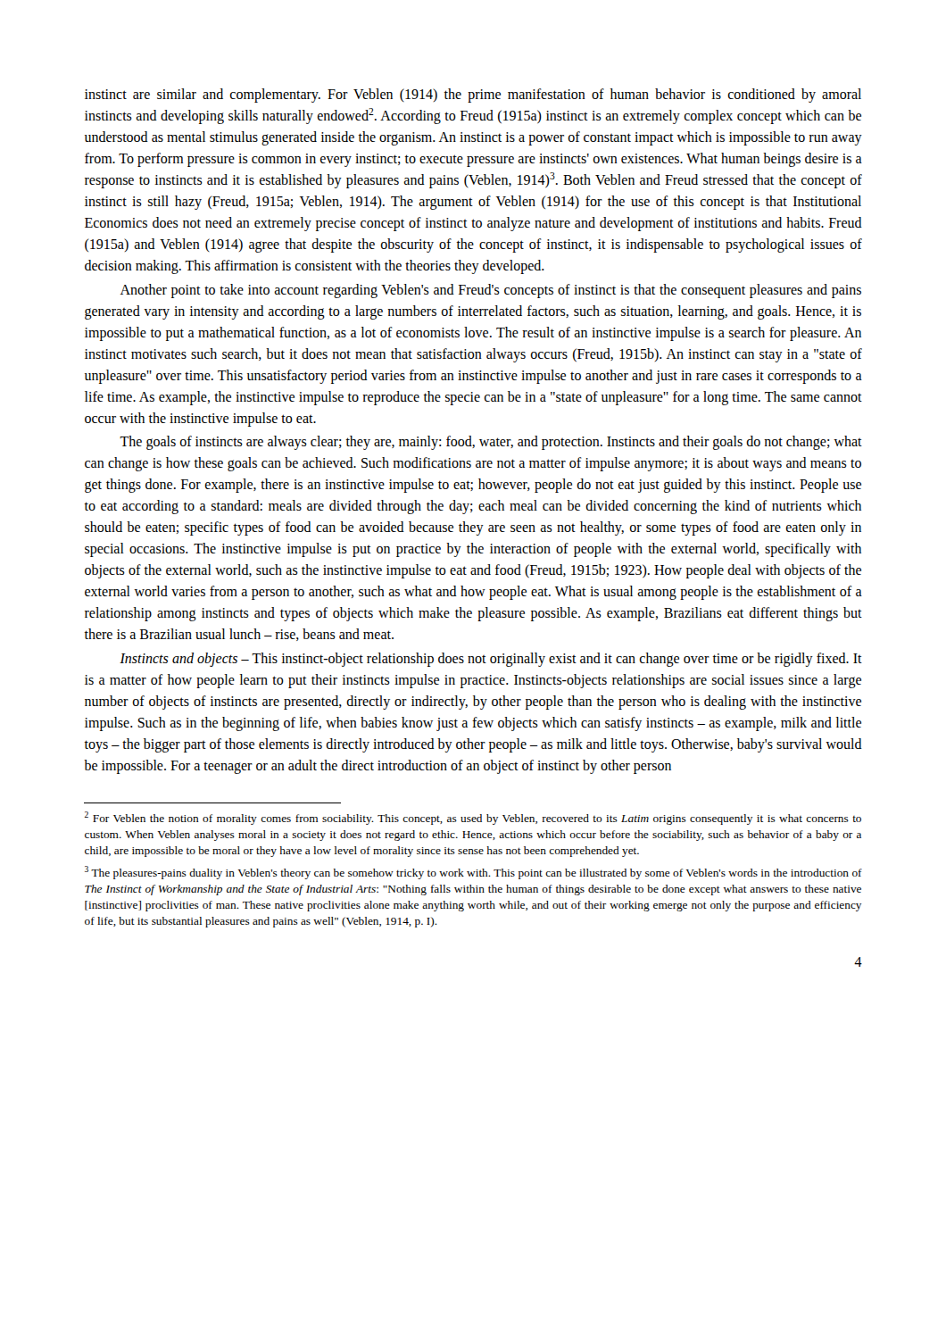instinct are similar and complementary. For Veblen (1914) the prime manifestation of human behavior is conditioned by amoral instincts and developing skills naturally endowed2. According to Freud (1915a) instinct is an extremely complex concept which can be understood as mental stimulus generated inside the organism. An instinct is a power of constant impact which is impossible to run away from. To perform pressure is common in every instinct; to execute pressure are instincts' own existences. What human beings desire is a response to instincts and it is established by pleasures and pains (Veblen, 1914)3. Both Veblen and Freud stressed that the concept of instinct is still hazy (Freud, 1915a; Veblen, 1914). The argument of Veblen (1914) for the use of this concept is that Institutional Economics does not need an extremely precise concept of instinct to analyze nature and development of institutions and habits. Freud (1915a) and Veblen (1914) agree that despite the obscurity of the concept of instinct, it is indispensable to psychological issues of decision making. This affirmation is consistent with the theories they developed.
Another point to take into account regarding Veblen's and Freud's concepts of instinct is that the consequent pleasures and pains generated vary in intensity and according to a large numbers of interrelated factors, such as situation, learning, and goals. Hence, it is impossible to put a mathematical function, as a lot of economists love. The result of an instinctive impulse is a search for pleasure. An instinct motivates such search, but it does not mean that satisfaction always occurs (Freud, 1915b). An instinct can stay in a "state of unpleasure" over time. This unsatisfactory period varies from an instinctive impulse to another and just in rare cases it corresponds to a life time. As example, the instinctive impulse to reproduce the specie can be in a "state of unpleasure" for a long time. The same cannot occur with the instinctive impulse to eat.
The goals of instincts are always clear; they are, mainly: food, water, and protection. Instincts and their goals do not change; what can change is how these goals can be achieved. Such modifications are not a matter of impulse anymore; it is about ways and means to get things done. For example, there is an instinctive impulse to eat; however, people do not eat just guided by this instinct. People use to eat according to a standard: meals are divided through the day; each meal can be divided concerning the kind of nutrients which should be eaten; specific types of food can be avoided because they are seen as not healthy, or some types of food are eaten only in special occasions. The instinctive impulse is put on practice by the interaction of people with the external world, specifically with objects of the external world, such as the instinctive impulse to eat and food (Freud, 1915b; 1923). How people deal with objects of the external world varies from a person to another, such as what and how people eat. What is usual among people is the establishment of a relationship among instincts and types of objects which make the pleasure possible. As example, Brazilians eat different things but there is a Brazilian usual lunch – rise, beans and meat.
Instincts and objects – This instinct-object relationship does not originally exist and it can change over time or be rigidly fixed. It is a matter of how people learn to put their instincts impulse in practice. Instincts-objects relationships are social issues since a large number of objects of instincts are presented, directly or indirectly, by other people than the person who is dealing with the instinctive impulse. Such as in the beginning of life, when babies know just a few objects which can satisfy instincts – as example, milk and little toys – the bigger part of those elements is directly introduced by other people – as milk and little toys. Otherwise, baby's survival would be impossible. For a teenager or an adult the direct introduction of an object of instinct by other person
2 For Veblen the notion of morality comes from sociability. This concept, as used by Veblen, recovered to its Latim origins consequently it is what concerns to custom. When Veblen analyses moral in a society it does not regard to ethic. Hence, actions which occur before the sociability, such as behavior of a baby or a child, are impossible to be moral or they have a low level of morality since its sense has not been comprehended yet.
3 The pleasures-pains duality in Veblen's theory can be somehow tricky to work with. This point can be illustrated by some of Veblen's words in the introduction of The Instinct of Workmanship and the State of Industrial Arts: "Nothing falls within the human of things desirable to be done except what answers to these native [instinctive] proclivities of man. These native proclivities alone make anything worth while, and out of their working emerge not only the purpose and efficiency of life, but its substantial pleasures and pains as well" (Veblen, 1914, p. I).
4